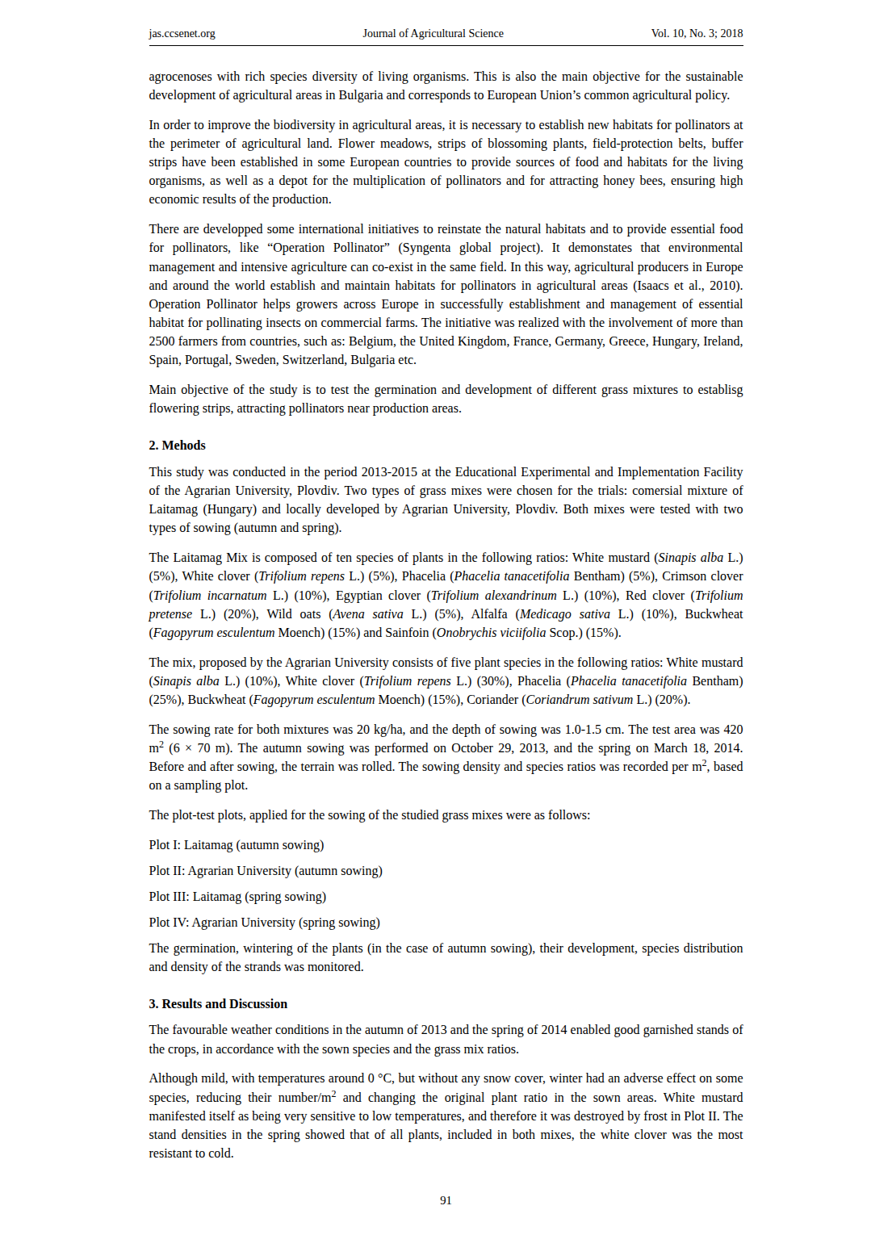jas.ccsenet.org Journal of Agricultural Science Vol. 10, No. 3; 2018
agrocenoses with rich species diversity of living organisms. This is also the main objective for the sustainable development of agricultural areas in Bulgaria and corresponds to European Union’s common agricultural policy.
In order to improve the biodiversity in agricultural areas, it is necessary to establish new habitats for pollinators at the perimeter of agricultural land. Flower meadows, strips of blossoming plants, field-protection belts, buffer strips have been established in some European countries to provide sources of food and habitats for the living organisms, as well as a depot for the multiplication of pollinators and for attracting honey bees, ensuring high economic results of the production.
There are developped some international initiatives to reinstate the natural habitats and to provide essential food for pollinators, like “Operation Pollinator” (Syngenta global project). It demonstates that environmental management and intensive agriculture can co-exist in the same field. In this way, agricultural producers in Europe and around the world establish and maintain habitats for pollinators in agricultural areas (Isaacs et al., 2010). Operation Pollinator helps growers across Europe in successfully establishment and management of essential habitat for pollinating insects on commercial farms. The initiative was realized with the involvement of more than 2500 farmers from countries, such as: Belgium, the United Kingdom, France, Germany, Greece, Hungary, Ireland, Spain, Portugal, Sweden, Switzerland, Bulgaria etc.
Main objective of the study is to test the germination and development of different grass mixtures to establisg flowering strips, attracting pollinators near production areas.
2. Mehods
This study was conducted in the period 2013-2015 at the Educational Experimental and Implementation Facility of the Agrarian University, Plovdiv. Two types of grass mixes were chosen for the trials: comersial mixture of Laitamag (Hungary) and locally developed by Agrarian University, Plovdiv. Both mixes were tested with two types of sowing (autumn and spring).
The Laitamag Mix is composed of ten species of plants in the following ratios: White mustard (Sinapis alba L.) (5%), White clover (Trifolium repens L.) (5%), Phacelia (Phacelia tanacetifolia Bentham) (5%), Crimson clover (Trifolium incarnatum L.) (10%), Egyptian clover (Trifolium alexandrinum L.) (10%), Red clover (Trifolium pretense L.) (20%), Wild oats (Avena sativa L.) (5%), Alfalfa (Medicago sativa L.) (10%), Buckwheat (Fagopyrum esculentum Moench) (15%) and Sainfoin (Onobrychis viciifolia Scop.) (15%).
The mix, proposed by the Agrarian University consists of five plant species in the following ratios: White mustard (Sinapis alba L.) (10%), White clover (Trifolium repens L.) (30%), Phacelia (Phacelia tanacetifolia Bentham) (25%), Buckwheat (Fagopyrum esculentum Moench) (15%), Coriander (Coriandrum sativum L.) (20%).
The sowing rate for both mixtures was 20 kg/ha, and the depth of sowing was 1.0-1.5 cm. The test area was 420 m2 (6 × 70 m). The autumn sowing was performed on October 29, 2013, and the spring on March 18, 2014. Before and after sowing, the terrain was rolled. The sowing density and species ratios was recorded per m2, based on a sampling plot.
The plot-test plots, applied for the sowing of the studied grass mixes were as follows:
Plot I: Laitamag (autumn sowing)
Plot II: Agrarian University (autumn sowing)
Plot III: Laitamag (spring sowing)
Plot IV: Agrarian University (spring sowing)
The germination, wintering of the plants (in the case of autumn sowing), their development, species distribution and density of the strands was monitored.
3. Results and Discussion
The favourable weather conditions in the autumn of 2013 and the spring of 2014 enabled good garnished stands of the crops, in accordance with the sown species and the grass mix ratios.
Although mild, with temperatures around 0 °C, but without any snow cover, winter had an adverse effect on some species, reducing their number/m2 and changing the original plant ratio in the sown areas. White mustard manifested itself as being very sensitive to low temperatures, and therefore it was destroyed by frost in Plot II. The stand densities in the spring showed that of all plants, included in both mixes, the white clover was the most resistant to cold.
91